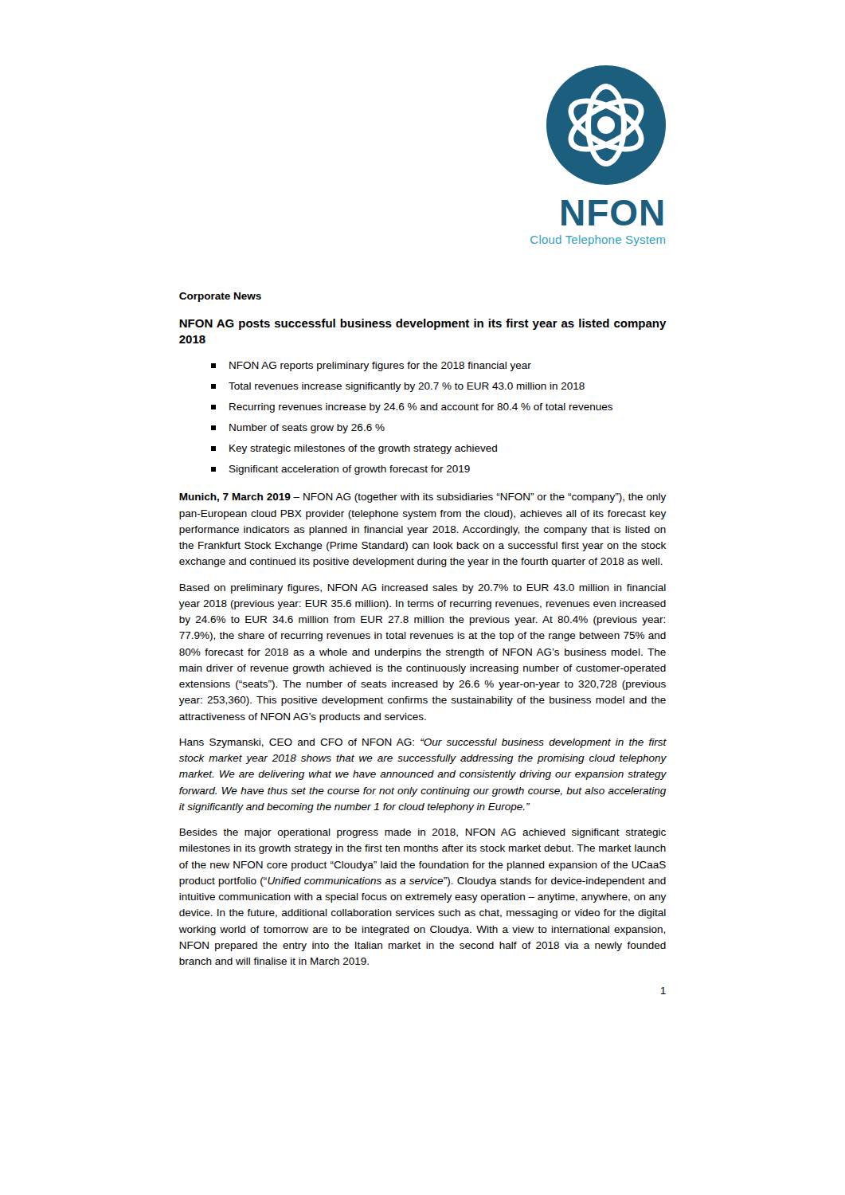NFON
Cloud Telephone System
Corporate News
NFON AG posts successful business development in its first year as listed company 2018
NFON AG reports preliminary figures for the 2018 financial year
Total revenues increase significantly by 20.7 % to EUR 43.0 million in 2018
Recurring revenues increase by 24.6 % and account for 80.4 % of total revenues
Number of seats grow by 26.6 %
Key strategic milestones of the growth strategy achieved
Significant acceleration of growth forecast for 2019
Munich, 7 March 2019 – NFON AG (together with its subsidiaries “NFON” or the “company”), the only pan-European cloud PBX provider (telephone system from the cloud), achieves all of its forecast key performance indicators as planned in financial year 2018. Accordingly, the company that is listed on the Frankfurt Stock Exchange (Prime Standard) can look back on a successful first year on the stock exchange and continued its positive development during the year in the fourth quarter of 2018 as well.
Based on preliminary figures, NFON AG increased sales by 20.7% to EUR 43.0 million in financial year 2018 (previous year: EUR 35.6 million). In terms of recurring revenues, revenues even increased by 24.6% to EUR 34.6 million from EUR 27.8 million the previous year. At 80.4% (previous year: 77.9%), the share of recurring revenues in total revenues is at the top of the range between 75% and 80% forecast for 2018 as a whole and underpins the strength of NFON AG’s business model. The main driver of revenue growth achieved is the continuously increasing number of customer-operated extensions (“seats”). The number of seats increased by 26.6 % year-on-year to 320,728 (previous year: 253,360). This positive development confirms the sustainability of the business model and the attractiveness of NFON AG’s products and services.
Hans Szymanski, CEO and CFO of NFON AG: “Our successful business development in the first stock market year 2018 shows that we are successfully addressing the promising cloud telephony market. We are delivering what we have announced and consistently driving our expansion strategy forward. We have thus set the course for not only continuing our growth course, but also accelerating it significantly and becoming the number 1 for cloud telephony in Europe.”
Besides the major operational progress made in 2018, NFON AG achieved significant strategic milestones in its growth strategy in the first ten months after its stock market debut. The market launch of the new NFON core product “Cloudya” laid the foundation for the planned expansion of the UCaaS product portfolio (“Unified communications as a service”). Cloudya stands for device-independent and intuitive communication with a special focus on extremely easy operation – anytime, anywhere, on any device. In the future, additional collaboration services such as chat, messaging or video for the digital working world of tomorrow are to be integrated on Cloudya. With a view to international expansion, NFON prepared the entry into the Italian market in the second half of 2018 via a newly founded branch and will finalise it in March 2019.
1